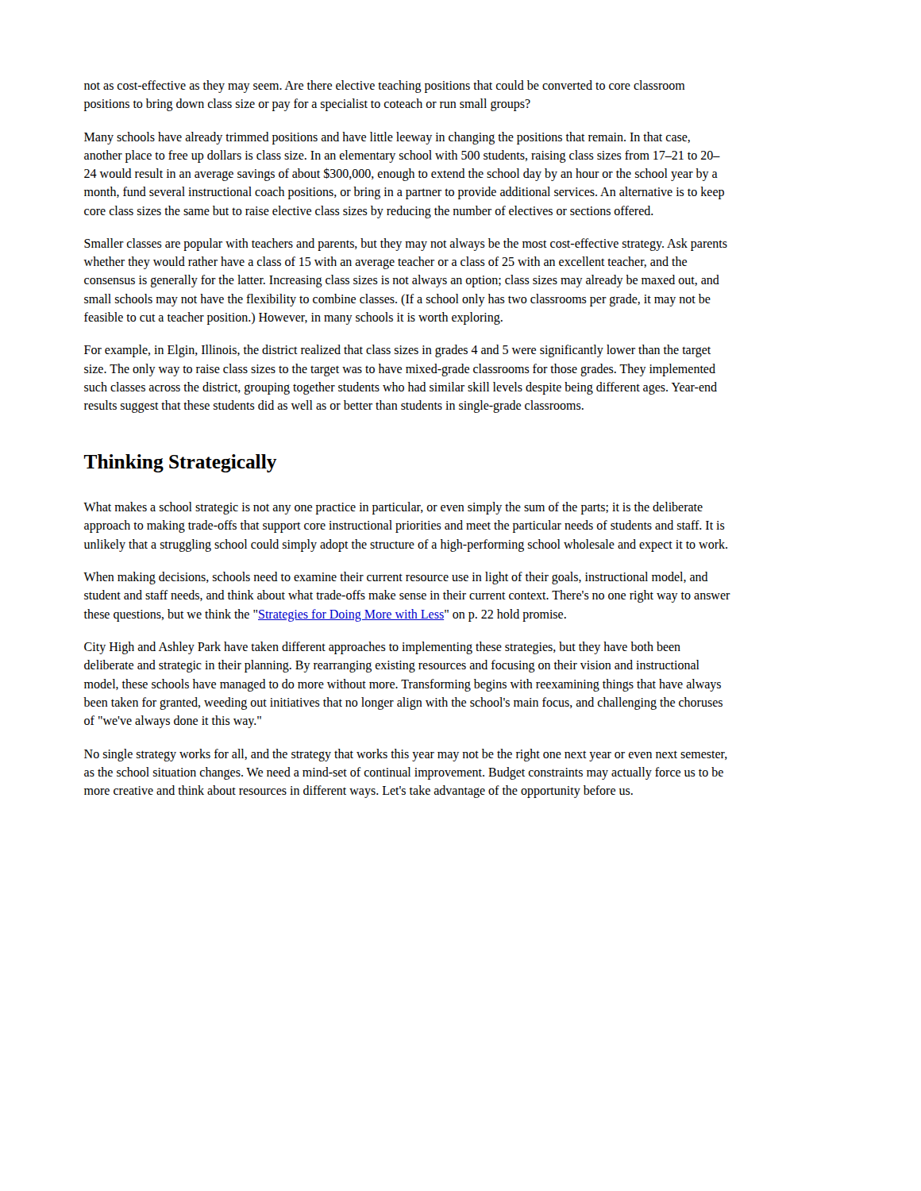not as cost-effective as they may seem. Are there elective teaching positions that could be converted to core classroom positions to bring down class size or pay for a specialist to coteach or run small groups?
Many schools have already trimmed positions and have little leeway in changing the positions that remain. In that case, another place to free up dollars is class size. In an elementary school with 500 students, raising class sizes from 17–21 to 20–24 would result in an average savings of about $300,000, enough to extend the school day by an hour or the school year by a month, fund several instructional coach positions, or bring in a partner to provide additional services. An alternative is to keep core class sizes the same but to raise elective class sizes by reducing the number of electives or sections offered.
Smaller classes are popular with teachers and parents, but they may not always be the most cost-effective strategy. Ask parents whether they would rather have a class of 15 with an average teacher or a class of 25 with an excellent teacher, and the consensus is generally for the latter. Increasing class sizes is not always an option; class sizes may already be maxed out, and small schools may not have the flexibility to combine classes. (If a school only has two classrooms per grade, it may not be feasible to cut a teacher position.) However, in many schools it is worth exploring.
For example, in Elgin, Illinois, the district realized that class sizes in grades 4 and 5 were significantly lower than the target size. The only way to raise class sizes to the target was to have mixed-grade classrooms for those grades. They implemented such classes across the district, grouping together students who had similar skill levels despite being different ages. Year-end results suggest that these students did as well as or better than students in single-grade classrooms.
Thinking Strategically
What makes a school strategic is not any one practice in particular, or even simply the sum of the parts; it is the deliberate approach to making trade-offs that support core instructional priorities and meet the particular needs of students and staff. It is unlikely that a struggling school could simply adopt the structure of a high-performing school wholesale and expect it to work.
When making decisions, schools need to examine their current resource use in light of their goals, instructional model, and student and staff needs, and think about what trade-offs make sense in their current context. There's no one right way to answer these questions, but we think the "Strategies for Doing More with Less" on p. 22 hold promise.
City High and Ashley Park have taken different approaches to implementing these strategies, but they have both been deliberate and strategic in their planning. By rearranging existing resources and focusing on their vision and instructional model, these schools have managed to do more without more. Transforming begins with reexamining things that have always been taken for granted, weeding out initiatives that no longer align with the school's main focus, and challenging the choruses of "we've always done it this way."
No single strategy works for all, and the strategy that works this year may not be the right one next year or even next semester, as the school situation changes. We need a mind-set of continual improvement. Budget constraints may actually force us to be more creative and think about resources in different ways. Let's take advantage of the opportunity before us.